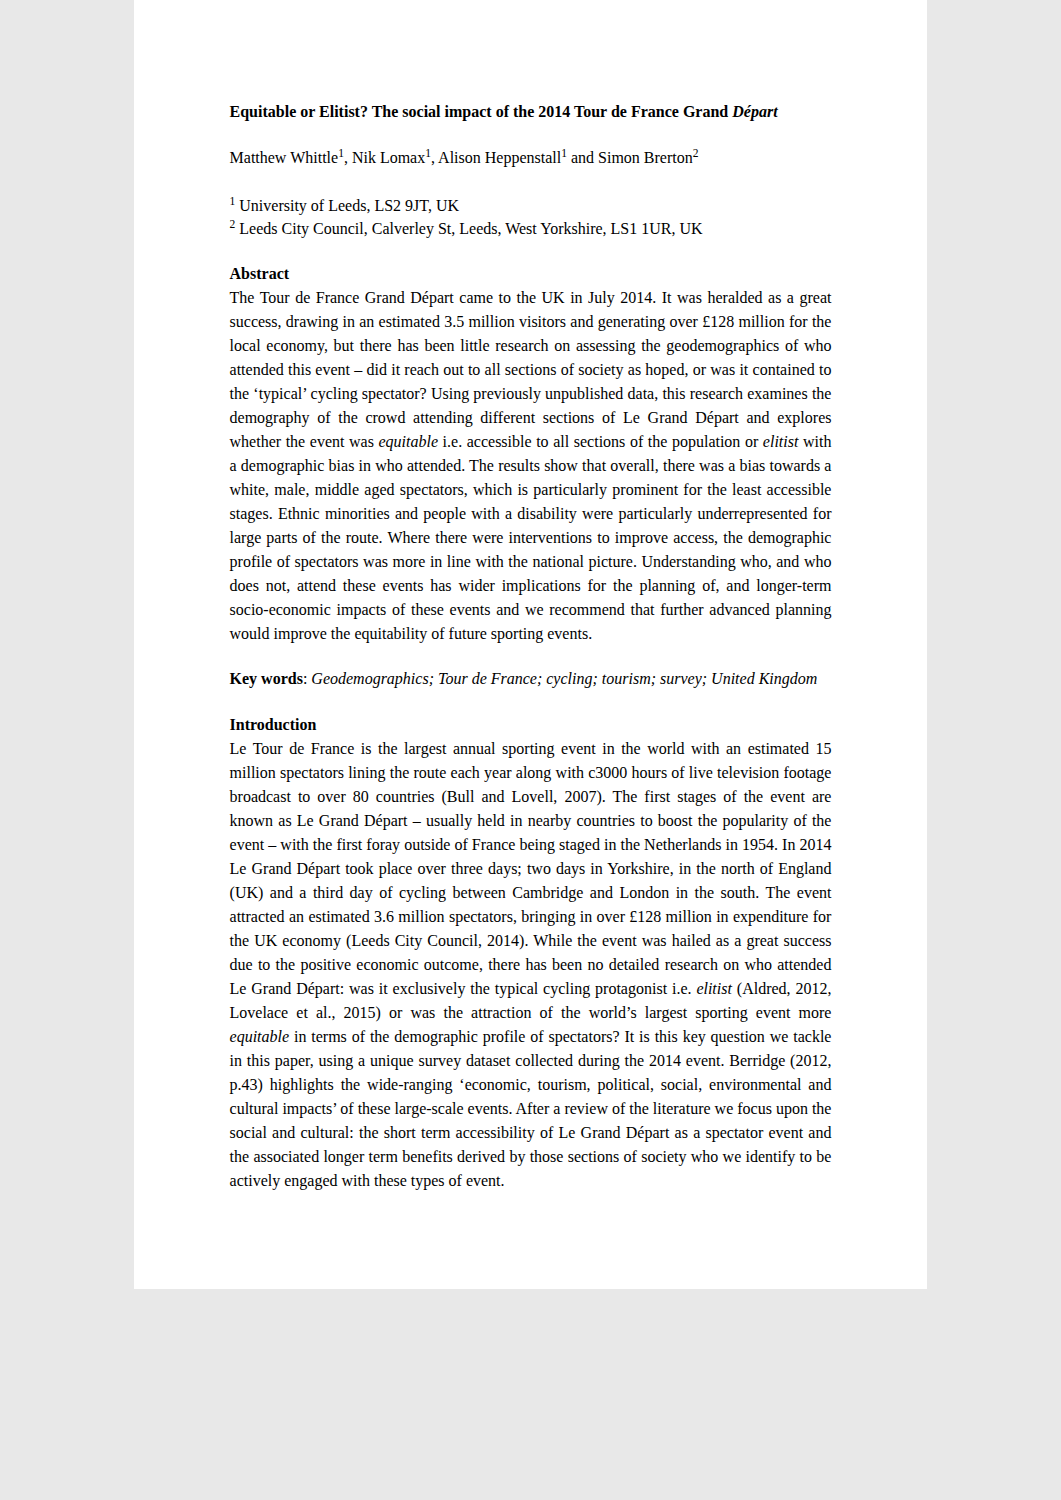Equitable or Elitist? The social impact of the 2014 Tour de France Grand Départ
Matthew Whittle1, Nik Lomax1, Alison Heppenstall1 and Simon Brerton2
1 University of Leeds, LS2 9JT, UK
2 Leeds City Council, Calverley St, Leeds, West Yorkshire, LS1 1UR, UK
Abstract
The Tour de France Grand Départ came to the UK in July 2014. It was heralded as a great success, drawing in an estimated 3.5 million visitors and generating over £128 million for the local economy, but there has been little research on assessing the geodemographics of who attended this event – did it reach out to all sections of society as hoped, or was it contained to the ‘typical’ cycling spectator? Using previously unpublished data, this research examines the demography of the crowd attending different sections of Le Grand Départ and explores whether the event was equitable i.e. accessible to all sections of the population or elitist with a demographic bias in who attended. The results show that overall, there was a bias towards a white, male, middle aged spectators, which is particularly prominent for the least accessible stages. Ethnic minorities and people with a disability were particularly underrepresented for large parts of the route. Where there were interventions to improve access, the demographic profile of spectators was more in line with the national picture. Understanding who, and who does not, attend these events has wider implications for the planning of, and longer-term socio-economic impacts of these events and we recommend that further advanced planning would improve the equitability of future sporting events.
Key words: Geodemographics; Tour de France; cycling; tourism; survey; United Kingdom
Introduction
Le Tour de France is the largest annual sporting event in the world with an estimated 15 million spectators lining the route each year along with c3000 hours of live television footage broadcast to over 80 countries (Bull and Lovell, 2007). The first stages of the event are known as Le Grand Départ – usually held in nearby countries to boost the popularity of the event – with the first foray outside of France being staged in the Netherlands in 1954. In 2014 Le Grand Départ took place over three days; two days in Yorkshire, in the north of England (UK) and a third day of cycling between Cambridge and London in the south. The event attracted an estimated 3.6 million spectators, bringing in over £128 million in expenditure for the UK economy (Leeds City Council, 2014). While the event was hailed as a great success due to the positive economic outcome, there has been no detailed research on who attended Le Grand Départ: was it exclusively the typical cycling protagonist i.e. elitist (Aldred, 2012, Lovelace et al., 2015) or was the attraction of the world’s largest sporting event more equitable in terms of the demographic profile of spectators? It is this key question we tackle in this paper, using a unique survey dataset collected during the 2014 event. Berridge (2012, p.43) highlights the wide-ranging ‘economic, tourism, political, social, environmental and cultural impacts’ of these large-scale events. After a review of the literature we focus upon the social and cultural: the short term accessibility of Le Grand Départ as a spectator event and the associated longer term benefits derived by those sections of society who we identify to be actively engaged with these types of event.